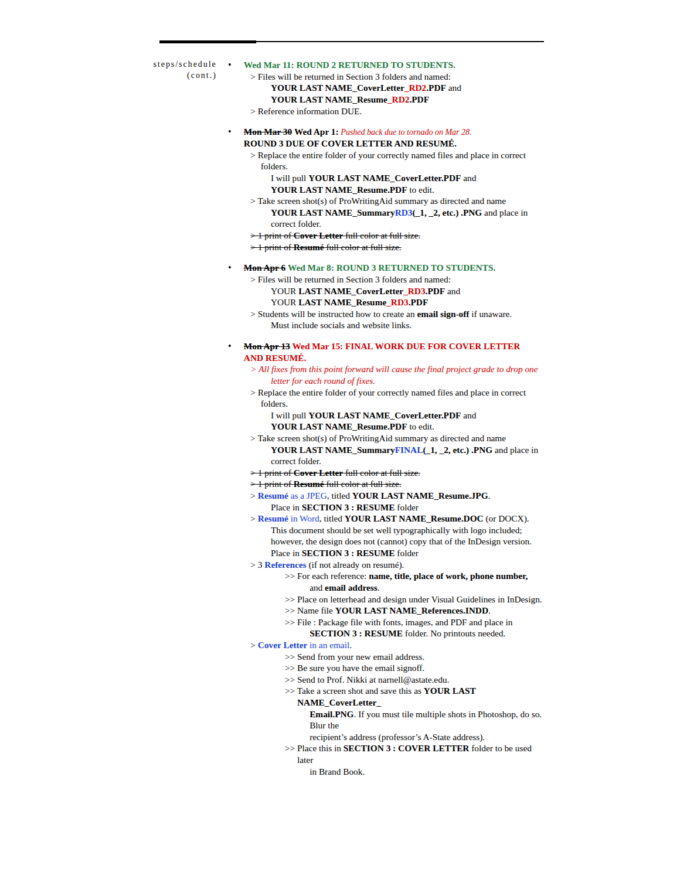steps/schedule
(cont.)
Wed Mar 11: ROUND 2 RETURNED TO STUDENTS.
> Files will be returned in Section 3 folders and named:
YOUR LAST NAME_CoverLetter_RD2.PDF and
YOUR LAST NAME_Resume_RD2.PDF
> Reference information DUE.
Mon Mar 30 Wed Apr 1: Pushed back due to tornado on Mar 28.
ROUND 3 DUE OF COVER LETTER AND RESUMÉ.
> Replace the entire folder of your correctly named files and place in correct folders.
I will pull YOUR LAST NAME_CoverLetter.PDF and
YOUR LAST NAME_Resume.PDF to edit.
> Take screen shot(s) of ProWritingAid summary as directed and name
YOUR LAST NAME_SummaryRD3(_1, _2, etc.) .PNG and place in
correct folder.
> 1 print of Cover Letter full color at full size.
> 1 print of Resumé full color at full size.
Mon Apr 6 Wed Mar 8: ROUND 3 RETURNED TO STUDENTS.
> Files will be returned in Section 3 folders and named:
YOUR LAST NAME_CoverLetter_RD3.PDF and
YOUR LAST NAME_Resume_RD3.PDF
> Students will be instructed how to create an email sign-off if unaware.
Must include socials and website links.
Mon Apr 13 Wed Mar 15: FINAL WORK DUE FOR COVER LETTER
AND RESUMÉ.
> All fixes from this point forward will cause the final project grade to drop one
letter for each round of fixes.
> Replace the entire folder of your correctly named files and place in correct folders.
I will pull YOUR LAST NAME_CoverLetter.PDF and
YOUR LAST NAME_Resume.PDF to edit.
> Take screen shot(s) of ProWritingAid summary as directed and name
YOUR LAST NAME_SummaryFINAL(_1, _2, etc.) .PNG and place in
correct folder.
> 1 print of Cover Letter full color at full size.
> 1 print of Resumé full color at full size.
> Resumé as a JPEG, titled YOUR LAST NAME_Resume.JPG.
Place in SECTION 3 : RESUME folder
> Resumé in Word, titled YOUR LAST NAME_Resume.DOC (or DOCX).
This document should be set well typographically with logo included;
however, the design does not (cannot) copy that of the InDesign version.
Place in SECTION 3 : RESUME folder
> 3 References (if not already on resumé).
>> For each reference: name, title, place of work, phone number,
and email address.
>> Place on letterhead and design under Visual Guidelines in InDesign.
>> Name file YOUR LAST NAME_References.INDD.
>> File : Package file with fonts, images, and PDF and place in
SECTION 3 : RESUME folder. No printouts needed.
> Cover Letter in an email.
>> Send from your new email address.
>> Be sure you have the email signoff.
>> Send to Prof. Nikki at narnell@astate.edu.
>> Take a screen shot and save this as YOUR LAST NAME_CoverLetter_
Email.PNG. If you must tile multiple shots in Photoshop, do so. Blur the
recipient’s address (professor’s A-State address).
>> Place this in SECTION 3 : COVER LETTER folder to be used later
in Brand Book.